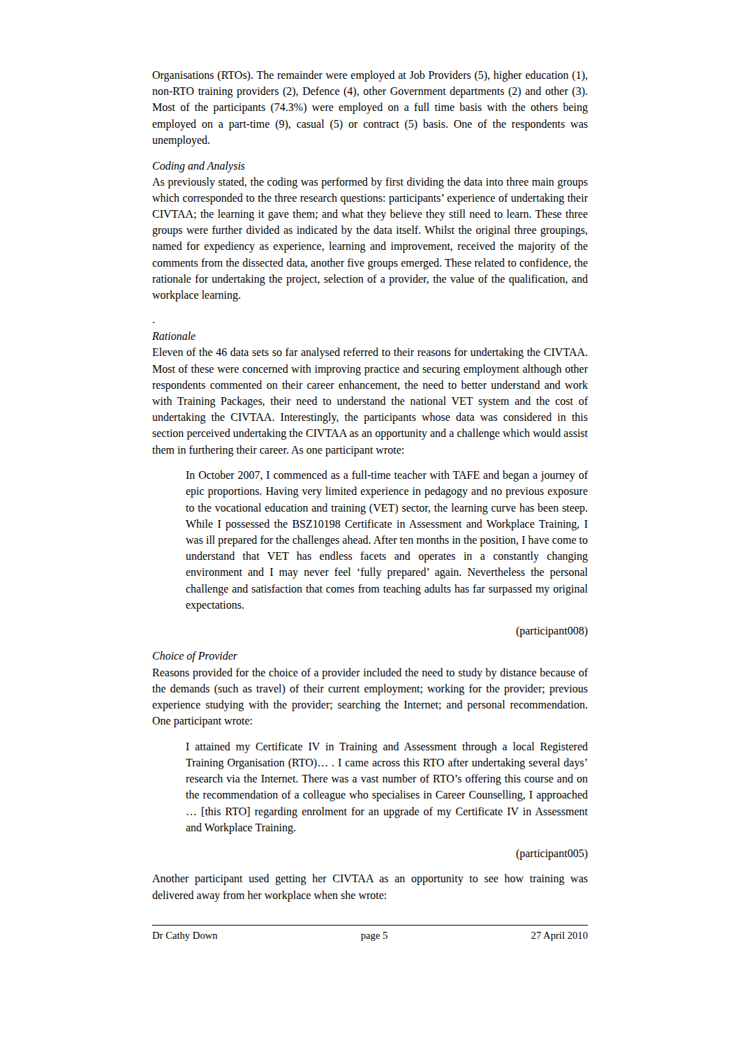Organisations (RTOs). The remainder were employed at Job Providers (5), higher education (1), non-RTO training providers (2), Defence (4), other Government departments (2) and other (3). Most of the participants (74.3%) were employed on a full time basis with the others being employed on a part-time (9), casual (5) or contract (5) basis. One of the respondents was unemployed.
Coding and Analysis
As previously stated, the coding was performed by first dividing the data into three main groups which corresponded to the three research questions: participants’ experience of undertaking their CIVTAA; the learning it gave them; and what they believe they still need to learn. These three groups were further divided as indicated by the data itself. Whilst the original three groupings, named for expediency as experience, learning and improvement, received the majority of the comments from the dissected data, another five groups emerged. These related to confidence, the rationale for undertaking the project, selection of a provider, the value of the qualification, and workplace learning.
.
Rationale
Eleven of the 46 data sets so far analysed referred to their reasons for undertaking the CIVTAA. Most of these were concerned with improving practice and securing employment although other respondents commented on their career enhancement, the need to better understand and work with Training Packages, their need to understand the national VET system and the cost of undertaking the CIVTAA. Interestingly, the participants whose data was considered in this section perceived undertaking the CIVTAA as an opportunity and a challenge which would assist them in furthering their career. As one participant wrote:
In October 2007, I commenced as a full-time teacher with TAFE and began a journey of epic proportions. Having very limited experience in pedagogy and no previous exposure to the vocational education and training (VET) sector, the learning curve has been steep. While I possessed the BSZ10198 Certificate in Assessment and Workplace Training, I was ill prepared for the challenges ahead. After ten months in the position, I have come to understand that VET has endless facets and operates in a constantly changing environment and I may never feel ‘fully prepared’ again. Nevertheless the personal challenge and satisfaction that comes from teaching adults has far surpassed my original expectations.
(participant008)
Choice of Provider
Reasons provided for the choice of a provider included the need to study by distance because of the demands (such as travel) of their current employment; working for the provider; previous experience studying with the provider; searching the Internet; and personal recommendation. One participant wrote:
I attained my Certificate IV in Training and Assessment through a local Registered Training Organisation (RTO)… . I came across this RTO after undertaking several days’ research via the Internet. There was a vast number of RTO’s offering this course and on the recommendation of a colleague who specialises in Career Counselling, I approached … [this RTO] regarding enrolment for an upgrade of my Certificate IV in Assessment and Workplace Training.
(participant005)
Another participant used getting her CIVTAA as an opportunity to see how training was delivered away from her workplace when she wrote:
Dr Cathy Down page 5 27 April 2010